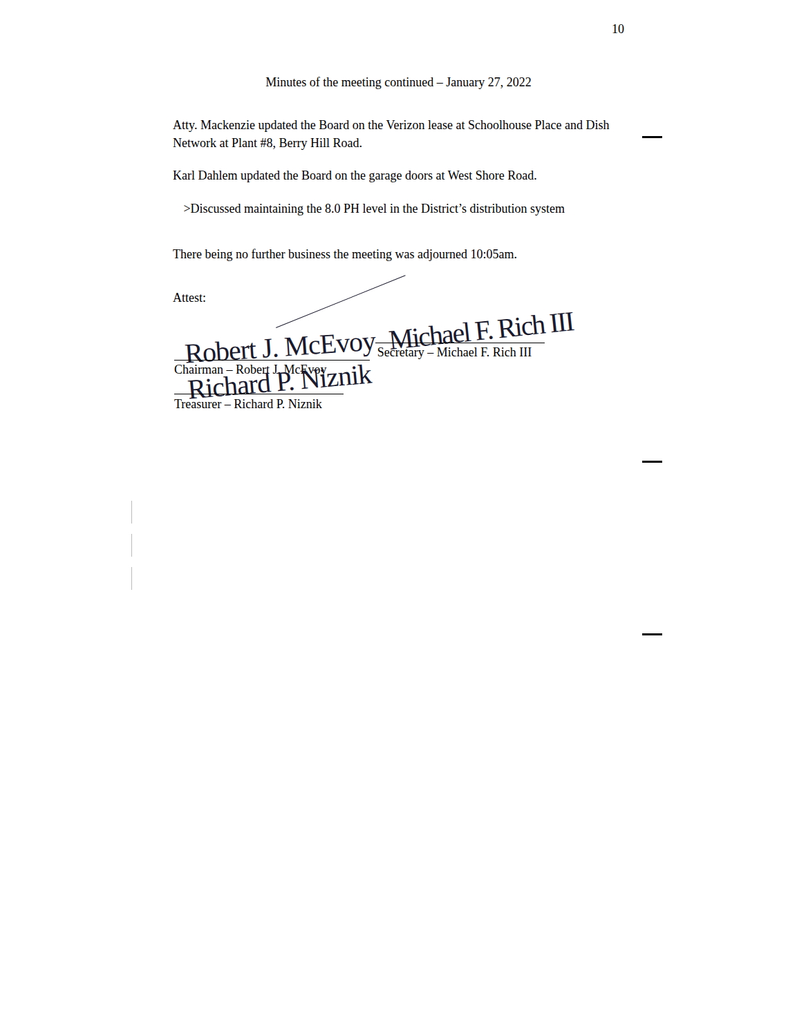10
Minutes of the meeting continued – January 27, 2022
Atty. Mackenzie updated the Board on the Verizon lease at Schoolhouse Place and Dish Network at Plant #8, Berry Hill Road.
Karl Dahlem updated the Board on the garage doors at West Shore Road.
>Discussed maintaining the 8.0 PH level in the District’s distribution system
There being no further business the meeting was adjourned 10:05am.
Attest:
Michael F. Rich III
Secretary – Michael F. Rich III
Robert J. McEvoy
Chairman – Robert J. McEvoy
Richard P. Niznik
Treasurer – Richard P. Niznik